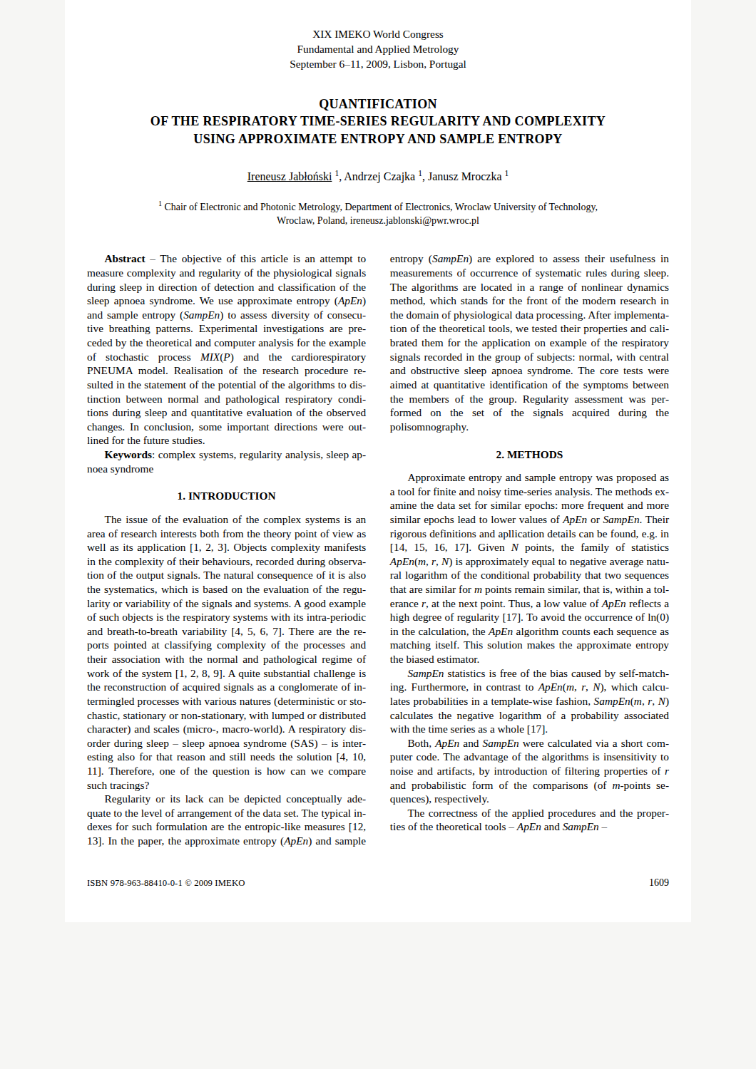XIX IMEKO World Congress
Fundamental and Applied Metrology
September 6–11, 2009, Lisbon, Portugal
QUANTIFICATION
OF THE RESPIRATORY TIME-SERIES REGULARITY AND COMPLEXITY
USING APPROXIMATE ENTROPY AND SAMPLE ENTROPY
Ireneusz Jabłoński 1, Andrzej Czajka 1, Janusz Mroczka 1
1 Chair of Electronic and Photonic Metrology, Department of Electronics, Wroclaw University of Technology,
Wroclaw, Poland, ireneusz.jablonski@pwr.wroc.pl
Abstract – The objective of this article is an attempt to measure complexity and regularity of the physiological signals during sleep in direction of detection and classification of the sleep apnoea syndrome. We use approximate entropy (ApEn) and sample entropy (SampEn) to assess diversity of consecutive breathing patterns. Experimental investigations are preceded by the theoretical and computer analysis for the example of stochastic process MIX(P) and the cardiorespiratory PNEUMA model. Realisation of the research procedure resulted in the statement of the potential of the algorithms to distinction between normal and pathological respiratory conditions during sleep and quantitative evaluation of the observed changes. In conclusion, some important directions were outlined for the future studies.
Keywords: complex systems, regularity analysis, sleep apnoea syndrome
1. Introduction
The issue of the evaluation of the complex systems is an area of research interests both from the theory point of view as well as its application [1, 2, 3]. Objects complexity manifests in the complexity of their behaviours, recorded during observation of the output signals. The natural consequence of it is also the systematics, which is based on the evaluation of the regularity or variability of the signals and systems. A good example of such objects is the respiratory systems with its intra-periodic and breath-to-breath variability [4, 5, 6, 7]. There are the reports pointed at classifying complexity of the processes and their association with the normal and pathological regime of work of the system [1, 2, 8, 9]. A quite substantial challenge is the reconstruction of acquired signals as a conglomerate of intermingled processes with various natures (deterministic or stochastic, stationary or non-stationary, with lumped or distributed character) and scales (micro-, macro-world). A respiratory disorder during sleep – sleep apnoea syndrome (SAS) – is interesting also for that reason and still needs the solution [4, 10, 11]. Therefore, one of the question is how can we compare such tracings?
Regularity or its lack can be depicted conceptually adequate to the level of arrangement of the data set. The typical indexes for such formulation are the entropic-like measures [12, 13]. In the paper, the approximate entropy (ApEn) and sample entropy (SampEn) are explored to assess their usefulness in measurements of occurrence of systematic rules during sleep. The algorithms are located in a range of nonlinear dynamics method, which stands for the front of the modern research in the domain of physiological data processing. After implementation of the theoretical tools, we tested their properties and calibrated them for the application on example of the respiratory signals recorded in the group of subjects: normal, with central and obstructive sleep apnoea syndrome. The core tests were aimed at quantitative identification of the symptoms between the members of the group. Regularity assessment was performed on the set of the signals acquired during the polisomnography.
2. Methods
Approximate entropy and sample entropy was proposed as a tool for finite and noisy time-series analysis. The methods examine the data set for similar epochs: more frequent and more similar epochs lead to lower values of ApEn or SampEn. Their rigorous definitions and apllication details can be found, e.g. in [14, 15, 16, 17]. Given N points, the family of statistics ApEn(m, r, N) is approximately equal to negative average natural logarithm of the conditional probability that two sequences that are similar for m points remain similar, that is, within a tolerance r, at the next point. Thus, a low value of ApEn reflects a high degree of regularity [17]. To avoid the occurrence of ln(0) in the calculation, the ApEn algorithm counts each sequence as matching itself. This solution makes the approximate entropy the biased estimator.
SampEn statistics is free of the bias caused by self-matching. Furthermore, in contrast to ApEn(m, r, N), which calculates probabilities in a template-wise fashion, SampEn(m, r, N) calculates the negative logarithm of a probability associated with the time series as a whole [17].
Both, ApEn and SampEn were calculated via a short computer code. The advantage of the algorithms is insensitivity to noise and artifacts, by introduction of filtering properties of r and probabilistic form of the comparisons (of m-points sequences), respectively.
The correctness of the applied procedures and the properties of the theoretical tools – ApEn and SampEn –
ISBN 978-963-88410-0-1 © 2009 IMEKO 1609